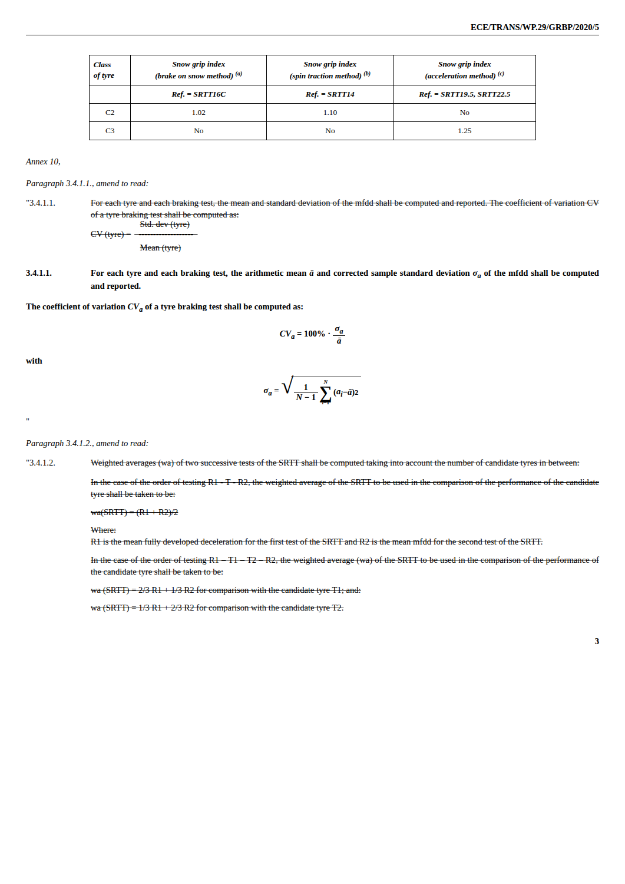ECE/TRANS/WP.29/GRBP/2020/5
| Class of tyre | Snow grip index (brake on snow method) (a) | Snow grip index (spin traction method) (b) | Snow grip index (acceleration method) (c) |
| --- | --- | --- | --- |
| | Ref. = SRTT16C | Ref. = SRTT14 | Ref. = SRTT19.5, SRTT22.5 |
| C2 | 1.02 | 1.10 | No |
| C3 | No | No | 1.25 |
Annex 10,
Paragraph 3.4.1.1., amend to read:
"3.4.1.1.
For each tyre and each braking test, the mean and standard deviation of the mfdd shall be computed and reported. The coefficient of variation CV of a tyre braking test shall be computed as:
CV (tyre) = -------------------
Std. dev (tyre)
Mean (tyre)
3.4.1.1.
For each tyre and each braking test, the arithmetic mean ā and corrected sample standard deviation σa of the mfdd shall be computed and reported.
The coefficient of variation CVa of a tyre braking test shall be computed as:
CVa = 100% · σa ā
with
σa = √ 1 N − 1 N ∑ i=1 (ai − ā)2
"
Paragraph 3.4.1.2., amend to read:
"3.4.1.2.
Weighted averages (wa) of two successive tests of the SRTT shall be computed taking into account the number of candidate tyres in between:
In the case of the order of testing R1 - T - R2, the weighted average of the SRTT to be used in the comparison of the performance of the candidate tyre shall be taken to be:
wa(SRTT) = (R1 + R2)/2
Where:
R1 is the mean fully developed deceleration for the first test of the SRTT and R2 is the mean mfdd for the second test of the SRTT.
In the case of the order of testing R1 – T1 – T2 – R2, the weighted average (wa) of the SRTT to be used in the comparison of the performance of the candidate tyre shall be taken to be:
wa (SRTT) = 2/3 R1 + 1/3 R2 for comparison with the candidate tyre T1; and:
wa (SRTT) = 1/3 R1 + 2/3 R2 for comparison with the candidate tyre T2.
3